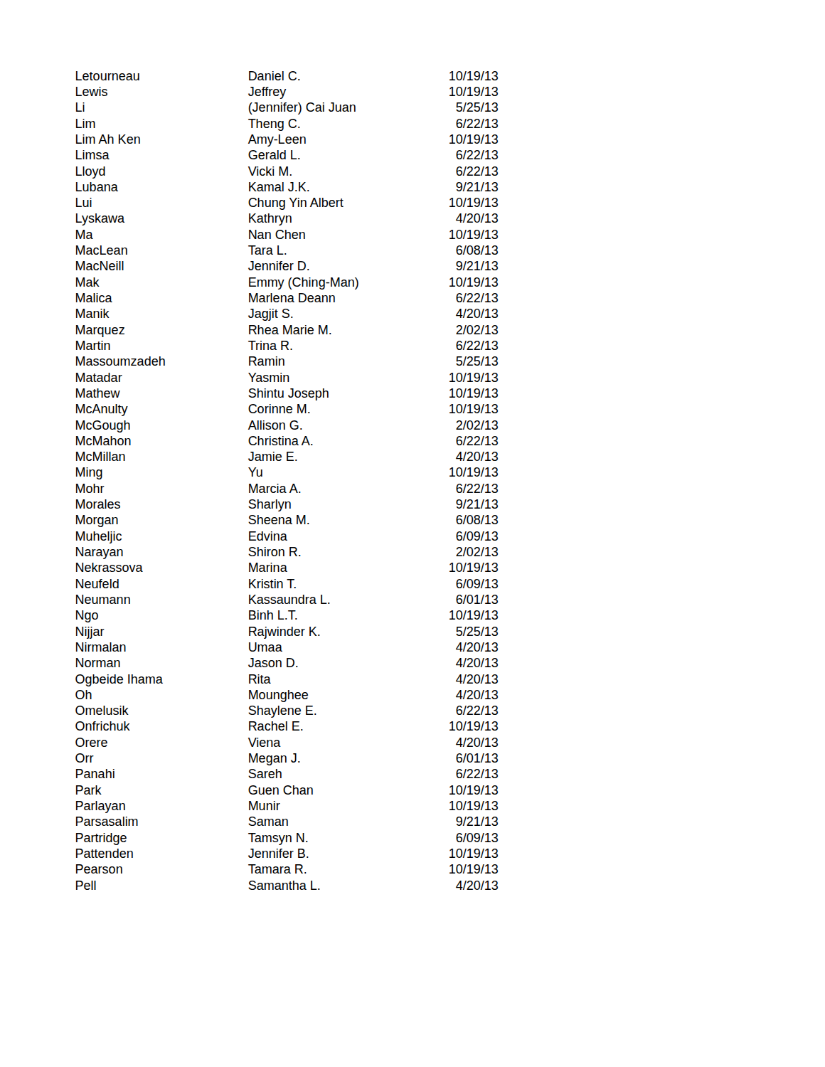| Letourneau | Daniel C. | 10/19/13 |
| Lewis | Jeffrey | 10/19/13 |
| Li | (Jennifer) Cai Juan | 5/25/13 |
| Lim | Theng C. | 6/22/13 |
| Lim Ah Ken | Amy-Leen | 10/19/13 |
| Limsa | Gerald L. | 6/22/13 |
| Lloyd | Vicki M. | 6/22/13 |
| Lubana | Kamal J.K. | 9/21/13 |
| Lui | Chung Yin Albert | 10/19/13 |
| Lyskawa | Kathryn | 4/20/13 |
| Ma | Nan Chen | 10/19/13 |
| MacLean | Tara L. | 6/08/13 |
| MacNeill | Jennifer D. | 9/21/13 |
| Mak | Emmy (Ching-Man) | 10/19/13 |
| Malica | Marlena Deann | 6/22/13 |
| Manik | Jagjit S. | 4/20/13 |
| Marquez | Rhea Marie M. | 2/02/13 |
| Martin | Trina R. | 6/22/13 |
| Massoumzadeh | Ramin | 5/25/13 |
| Matadar | Yasmin | 10/19/13 |
| Mathew | Shintu Joseph | 10/19/13 |
| McAnulty | Corinne M. | 10/19/13 |
| McGough | Allison G. | 2/02/13 |
| McMahon | Christina A. | 6/22/13 |
| McMillan | Jamie E. | 4/20/13 |
| Ming | Yu | 10/19/13 |
| Mohr | Marcia A. | 6/22/13 |
| Morales | Sharlyn | 9/21/13 |
| Morgan | Sheena M. | 6/08/13 |
| Muheljic | Edvina | 6/09/13 |
| Narayan | Shiron R. | 2/02/13 |
| Nekrassova | Marina | 10/19/13 |
| Neufeld | Kristin T. | 6/09/13 |
| Neumann | Kassaundra L. | 6/01/13 |
| Ngo | Binh L.T. | 10/19/13 |
| Nijjar | Rajwinder K. | 5/25/13 |
| Nirmalan | Umaa | 4/20/13 |
| Norman | Jason D. | 4/20/13 |
| Ogbeide Ihama | Rita | 4/20/13 |
| Oh | Mounghee | 4/20/13 |
| Omelusik | Shaylene E. | 6/22/13 |
| Onfrichuk | Rachel E. | 10/19/13 |
| Orere | Viena | 4/20/13 |
| Orr | Megan J. | 6/01/13 |
| Panahi | Sareh | 6/22/13 |
| Park | Guen Chan | 10/19/13 |
| Parlayan | Munir | 10/19/13 |
| Parsasalim | Saman | 9/21/13 |
| Partridge | Tamsyn N. | 6/09/13 |
| Pattenden | Jennifer B. | 10/19/13 |
| Pearson | Tamara R. | 10/19/13 |
| Pell | Samantha L. | 4/20/13 |